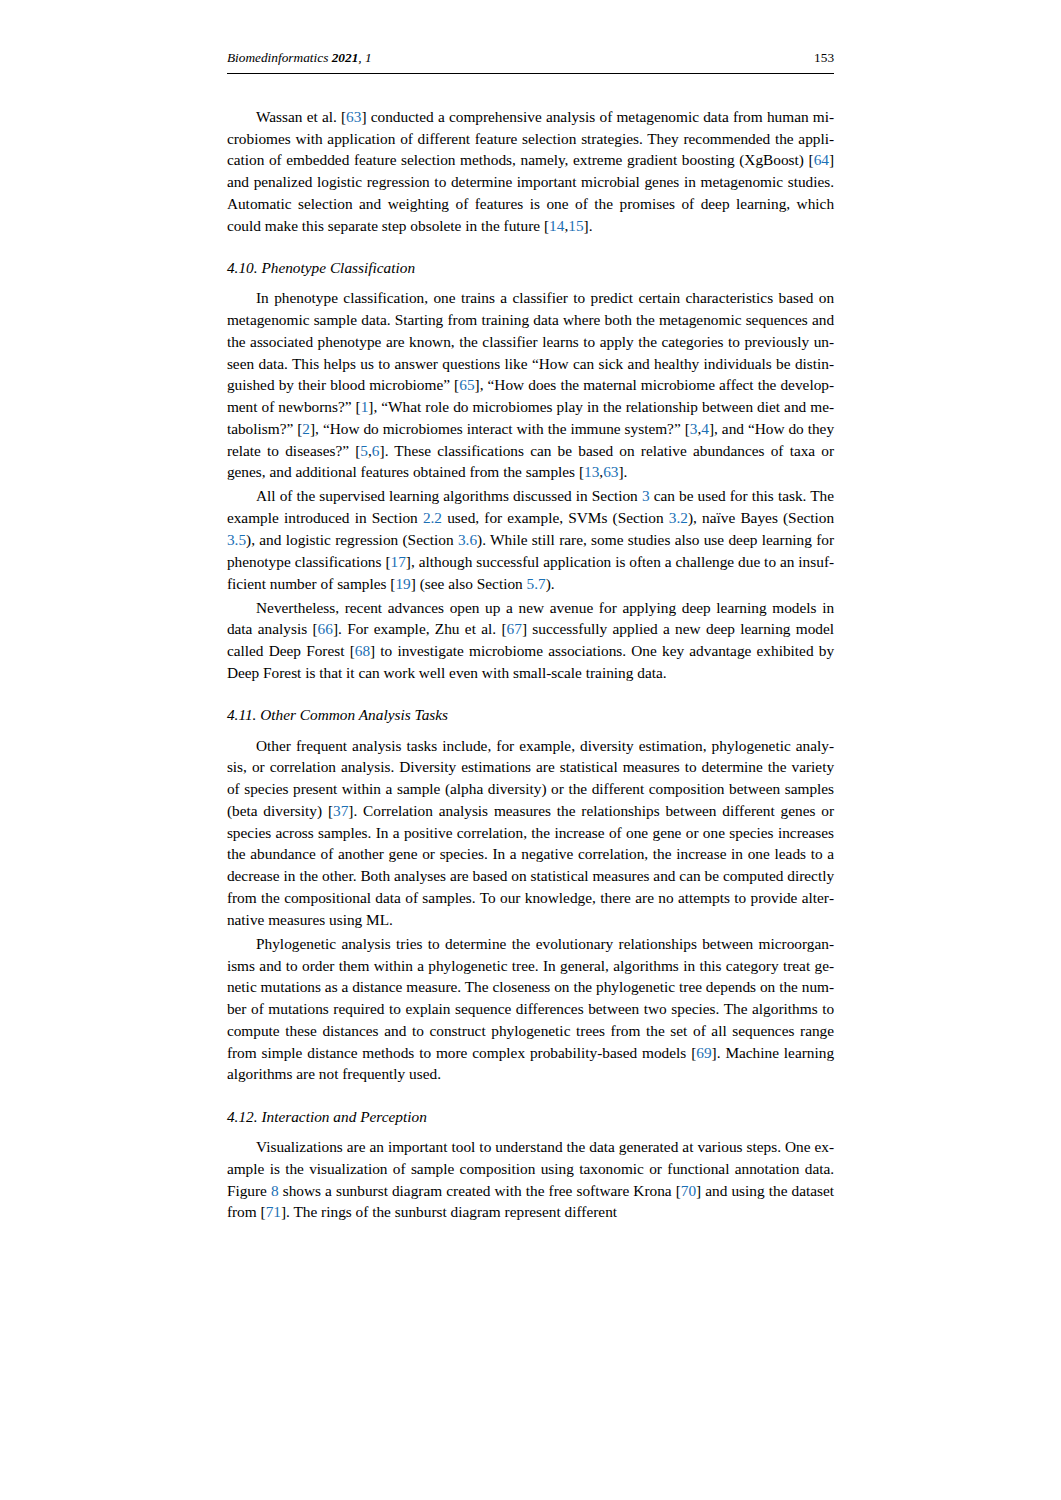Biomedinformatics 2021, 1
153
Wassan et al. [63] conducted a comprehensive analysis of metagenomic data from human microbiomes with application of different feature selection strategies. They recommended the application of embedded feature selection methods, namely, extreme gradient boosting (XgBoost) [64] and penalized logistic regression to determine important microbial genes in metagenomic studies. Automatic selection and weighting of features is one of the promises of deep learning, which could make this separate step obsolete in the future [14,15].
4.10. Phenotype Classification
In phenotype classification, one trains a classifier to predict certain characteristics based on metagenomic sample data. Starting from training data where both the metagenomic sequences and the associated phenotype are known, the classifier learns to apply the categories to previously unseen data. This helps us to answer questions like “How can sick and healthy individuals be distinguished by their blood microbiome” [65], “How does the maternal microbiome affect the development of newborns?” [1], “What role do microbiomes play in the relationship between diet and metabolism?” [2], “How do microbiomes interact with the immune system?” [3,4], and “How do they relate to diseases?” [5,6]. These classifications can be based on relative abundances of taxa or genes, and additional features obtained from the samples [13,63].
All of the supervised learning algorithms discussed in Section 3 can be used for this task. The example introduced in Section 2.2 used, for example, SVMs (Section 3.2), naïve Bayes (Section 3.5), and logistic regression (Section 3.6). While still rare, some studies also use deep learning for phenotype classifications [17], although successful application is often a challenge due to an insufficient number of samples [19] (see also Section 5.7).
Nevertheless, recent advances open up a new avenue for applying deep learning models in data analysis [66]. For example, Zhu et al. [67] successfully applied a new deep learning model called Deep Forest [68] to investigate microbiome associations. One key advantage exhibited by Deep Forest is that it can work well even with small-scale training data.
4.11. Other Common Analysis Tasks
Other frequent analysis tasks include, for example, diversity estimation, phylogenetic analysis, or correlation analysis. Diversity estimations are statistical measures to determine the variety of species present within a sample (alpha diversity) or the different composition between samples (beta diversity) [37]. Correlation analysis measures the relationships between different genes or species across samples. In a positive correlation, the increase of one gene or one species increases the abundance of another gene or species. In a negative correlation, the increase in one leads to a decrease in the other. Both analyses are based on statistical measures and can be computed directly from the compositional data of samples. To our knowledge, there are no attempts to provide alternative measures using ML.
Phylogenetic analysis tries to determine the evolutionary relationships between microorganisms and to order them within a phylogenetic tree. In general, algorithms in this category treat genetic mutations as a distance measure. The closeness on the phylogenetic tree depends on the number of mutations required to explain sequence differences between two species. The algorithms to compute these distances and to construct phylogenetic trees from the set of all sequences range from simple distance methods to more complex probability-based models [69]. Machine learning algorithms are not frequently used.
4.12. Interaction and Perception
Visualizations are an important tool to understand the data generated at various steps. One example is the visualization of sample composition using taxonomic or functional annotation data. Figure 8 shows a sunburst diagram created with the free software Krona [70] and using the dataset from [71]. The rings of the sunburst diagram represent different